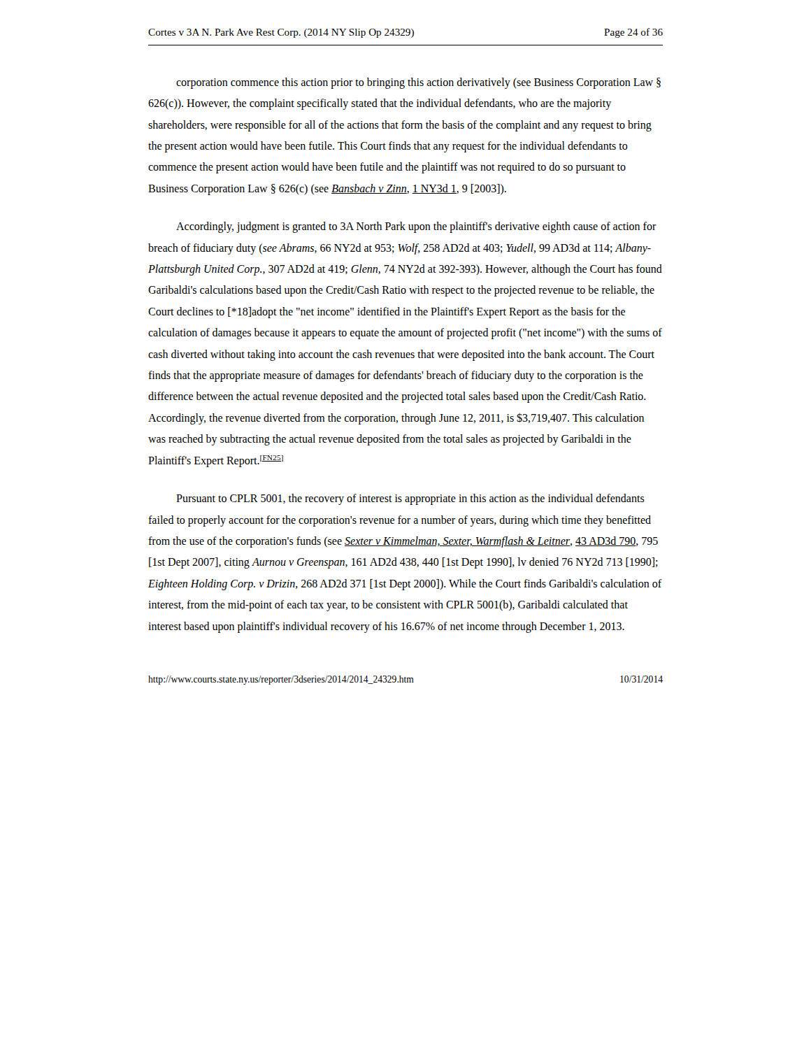Cortes v 3A N. Park Ave Rest Corp. (2014 NY Slip Op 24329) Page 24 of 36
corporation commence this action prior to bringing this action derivatively (see Business Corporation Law § 626(c)). However, the complaint specifically stated that the individual defendants, who are the majority shareholders, were responsible for all of the actions that form the basis of the complaint and any request to bring the present action would have been futile. This Court finds that any request for the individual defendants to commence the present action would have been futile and the plaintiff was not required to do so pursuant to Business Corporation Law § 626(c) (see Bansbach v Zinn, 1 NY3d 1, 9 [2003]).
Accordingly, judgment is granted to 3A North Park upon the plaintiff's derivative eighth cause of action for breach of fiduciary duty (see Abrams, 66 NY2d at 953; Wolf, 258 AD2d at 403; Yudell, 99 AD3d at 114; Albany-Plattsburgh United Corp., 307 AD2d at 419; Glenn, 74 NY2d at 392-393). However, although the Court has found Garibaldi's calculations based upon the Credit/Cash Ratio with respect to the projected revenue to be reliable, the Court declines to [*18]adopt the "net income" identified in the Plaintiff's Expert Report as the basis for the calculation of damages because it appears to equate the amount of projected profit ("net income") with the sums of cash diverted without taking into account the cash revenues that were deposited into the bank account. The Court finds that the appropriate measure of damages for defendants' breach of fiduciary duty to the corporation is the difference between the actual revenue deposited and the projected total sales based upon the Credit/Cash Ratio. Accordingly, the revenue diverted from the corporation, through June 12, 2011, is $3,719,407. This calculation was reached by subtracting the actual revenue deposited from the total sales as projected by Garibaldi in the Plaintiff's Expert Report.[FN25]
Pursuant to CPLR 5001, the recovery of interest is appropriate in this action as the individual defendants failed to properly account for the corporation's revenue for a number of years, during which time they benefitted from the use of the corporation's funds (see Sexter v Kimmelman, Sexter, Warmflash & Leitner, 43 AD3d 790, 795 [1st Dept 2007], citing Aurnou v Greenspan, 161 AD2d 438, 440 [1st Dept 1990], lv denied 76 NY2d 713 [1990]; Eighteen Holding Corp. v Drizin, 268 AD2d 371 [1st Dept 2000]). While the Court finds Garibaldi's calculation of interest, from the mid-point of each tax year, to be consistent with CPLR 5001(b), Garibaldi calculated that interest based upon plaintiff's individual recovery of his 16.67% of net income through December 1, 2013.
http://www.courts.state.ny.us/reporter/3dseries/2014/2014_24329.htm 10/31/2014